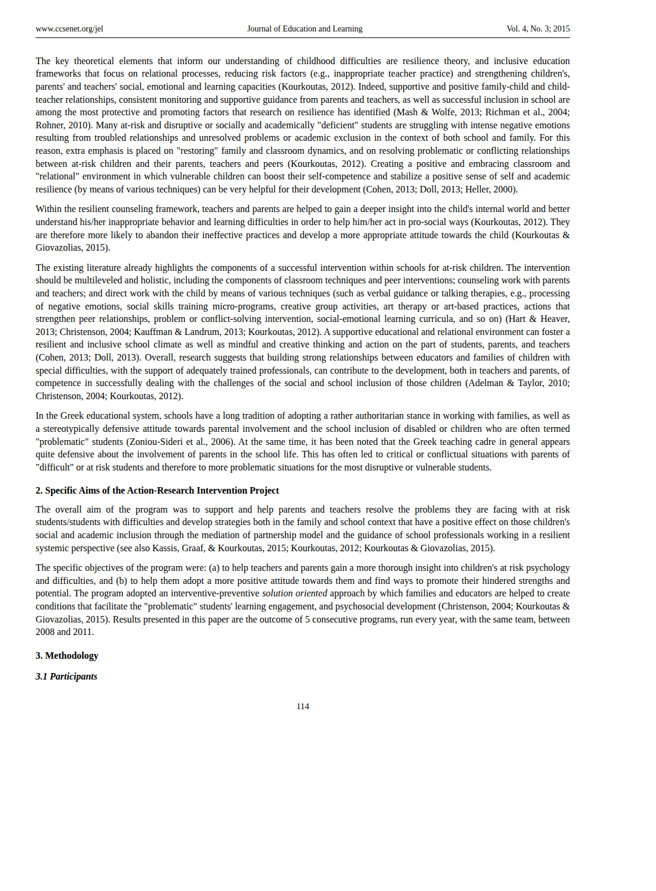www.ccsenet.org/jel Journal of Education and Learning Vol. 4, No. 3; 2015
The key theoretical elements that inform our understanding of childhood difficulties are resilience theory, and inclusive education frameworks that focus on relational processes, reducing risk factors (e.g., inappropriate teacher practice) and strengthening children's, parents' and teachers' social, emotional and learning capacities (Kourkoutas, 2012). Indeed, supportive and positive family-child and child-teacher relationships, consistent monitoring and supportive guidance from parents and teachers, as well as successful inclusion in school are among the most protective and promoting factors that research on resilience has identified (Mash & Wolfe, 2013; Richman et al., 2004; Rohner, 2010). Many at-risk and disruptive or socially and academically "deficient" students are struggling with intense negative emotions resulting from troubled relationships and unresolved problems or academic exclusion in the context of both school and family. For this reason, extra emphasis is placed on "restoring" family and classroom dynamics, and on resolving problematic or conflicting relationships between at-risk children and their parents, teachers and peers (Kourkoutas, 2012). Creating a positive and embracing classroom and "relational" environment in which vulnerable children can boost their self-competence and stabilize a positive sense of self and academic resilience (by means of various techniques) can be very helpful for their development (Cohen, 2013; Doll, 2013; Heller, 2000).
Within the resilient counseling framework, teachers and parents are helped to gain a deeper insight into the child's internal world and better understand his/her inappropriate behavior and learning difficulties in order to help him/her act in pro-social ways (Kourkoutas, 2012). They are therefore more likely to abandon their ineffective practices and develop a more appropriate attitude towards the child (Kourkoutas & Giovazolias, 2015).
The existing literature already highlights the components of a successful intervention within schools for at-risk children. The intervention should be multileveled and holistic, including the components of classroom techniques and peer interventions; counseling work with parents and teachers; and direct work with the child by means of various techniques (such as verbal guidance or talking therapies, e.g., processing of negative emotions, social skills training micro-programs, creative group activities, art therapy or art-based practices, actions that strengthen peer relationships, problem or conflict-solving intervention, social-emotional learning curricula, and so on) (Hart & Heaver, 2013; Christenson, 2004; Kauffman & Landrum, 2013; Kourkoutas, 2012). A supportive educational and relational environment can foster a resilient and inclusive school climate as well as mindful and creative thinking and action on the part of students, parents, and teachers (Cohen, 2013; Doll, 2013). Overall, research suggests that building strong relationships between educators and families of children with special difficulties, with the support of adequately trained professionals, can contribute to the development, both in teachers and parents, of competence in successfully dealing with the challenges of the social and school inclusion of those children (Adelman & Taylor, 2010; Christenson, 2004; Kourkoutas, 2012).
In the Greek educational system, schools have a long tradition of adopting a rather authoritarian stance in working with families, as well as a stereotypically defensive attitude towards parental involvement and the school inclusion of disabled or children who are often termed "problematic" students (Zoniou-Sideri et al., 2006). At the same time, it has been noted that the Greek teaching cadre in general appears quite defensive about the involvement of parents in the school life. This has often led to critical or conflictual situations with parents of "difficult" or at risk students and therefore to more problematic situations for the most disruptive or vulnerable students.
2. Specific Aims of the Action-Research Intervention Project
The overall aim of the program was to support and help parents and teachers resolve the problems they are facing with at risk students/students with difficulties and develop strategies both in the family and school context that have a positive effect on those children's social and academic inclusion through the mediation of partnership model and the guidance of school professionals working in a resilient systemic perspective (see also Kassis, Graaf, & Kourkoutas, 2015; Kourkoutas, 2012; Kourkoutas & Giovazolias, 2015).
The specific objectives of the program were: (a) to help teachers and parents gain a more thorough insight into children's at risk psychology and difficulties, and (b) to help them adopt a more positive attitude towards them and find ways to promote their hindered strengths and potential. The program adopted an interventive-preventive solution oriented approach by which families and educators are helped to create conditions that facilitate the "problematic" students' learning engagement, and psychosocial development (Christenson, 2004; Kourkoutas & Giovazolias, 2015). Results presented in this paper are the outcome of 5 consecutive programs, run every year, with the same team, between 2008 and 2011.
3. Methodology
3.1 Participants
114